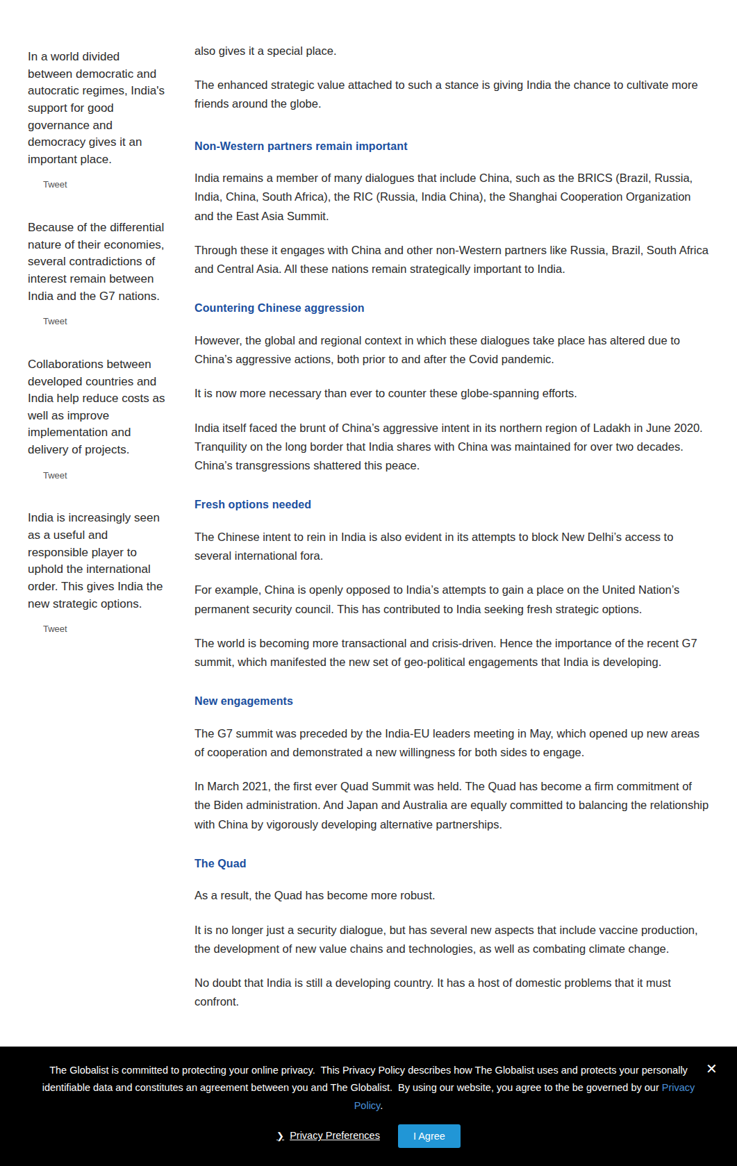In a world divided between democratic and autocratic regimes, India's support for good governance and democracy gives it an important place.
Tweet
Because of the differential nature of their economies, several contradictions of interest remain between India and the G7 nations.
Tweet
Collaborations between developed countries and India help reduce costs as well as improve implementation and delivery of projects.
Tweet
India is increasingly seen as a useful and responsible player to uphold the international order. This gives India the new strategic options.
Tweet
also gives it a special place.
The enhanced strategic value attached to such a stance is giving India the chance to cultivate more friends around the globe.
Non-Western partners remain important
India remains a member of many dialogues that include China, such as the BRICS (Brazil, Russia, India, China, South Africa), the RIC (Russia, India China), the Shanghai Cooperation Organization and the East Asia Summit.
Through these it engages with China and other non-Western partners like Russia, Brazil, South Africa and Central Asia. All these nations remain strategically important to India.
Countering Chinese aggression
However, the global and regional context in which these dialogues take place has altered due to China’s aggressive actions, both prior to and after the Covid pandemic.
It is now more necessary than ever to counter these globe-spanning efforts.
India itself faced the brunt of China’s aggressive intent in its northern region of Ladakh in June 2020. Tranquility on the long border that India shares with China was maintained for over two decades. China’s transgressions shattered this peace.
Fresh options needed
The Chinese intent to rein in India is also evident in its attempts to block New Delhi’s access to several international fora.
For example, China is openly opposed to India’s attempts to gain a place on the United Nation’s permanent security council. This has contributed to India seeking fresh strategic options.
The world is becoming more transactional and crisis-driven. Hence the importance of the recent G7 summit, which manifested the new set of geo-political engagements that India is developing.
New engagements
The G7 summit was preceded by the India-EU leaders meeting in May, which opened up new areas of cooperation and demonstrated a new willingness for both sides to engage.
In March 2021, the first ever Quad Summit was held. The Quad has become a firm commitment of the Biden administration. And Japan and Australia are equally committed to balancing the relationship with China by vigorously developing alternative partnerships.
The Quad
As a result, the Quad has become more robust.
It is no longer just a security dialogue, but has several new aspects that include vaccine production, the development of new value chains and technologies, as well as combating climate change.
No doubt that India is still a developing country. It has a host of domestic problems that it must confront.
✕
The Globalist is committed to protecting your online privacy. This Privacy Policy describes how The Globalist uses and protects your personally identifiable data and constitutes an agreement between you and The Globalist. By using our website, you agree to the be governed by our Privacy Policy.
❯ Privacy Preferences I Agree